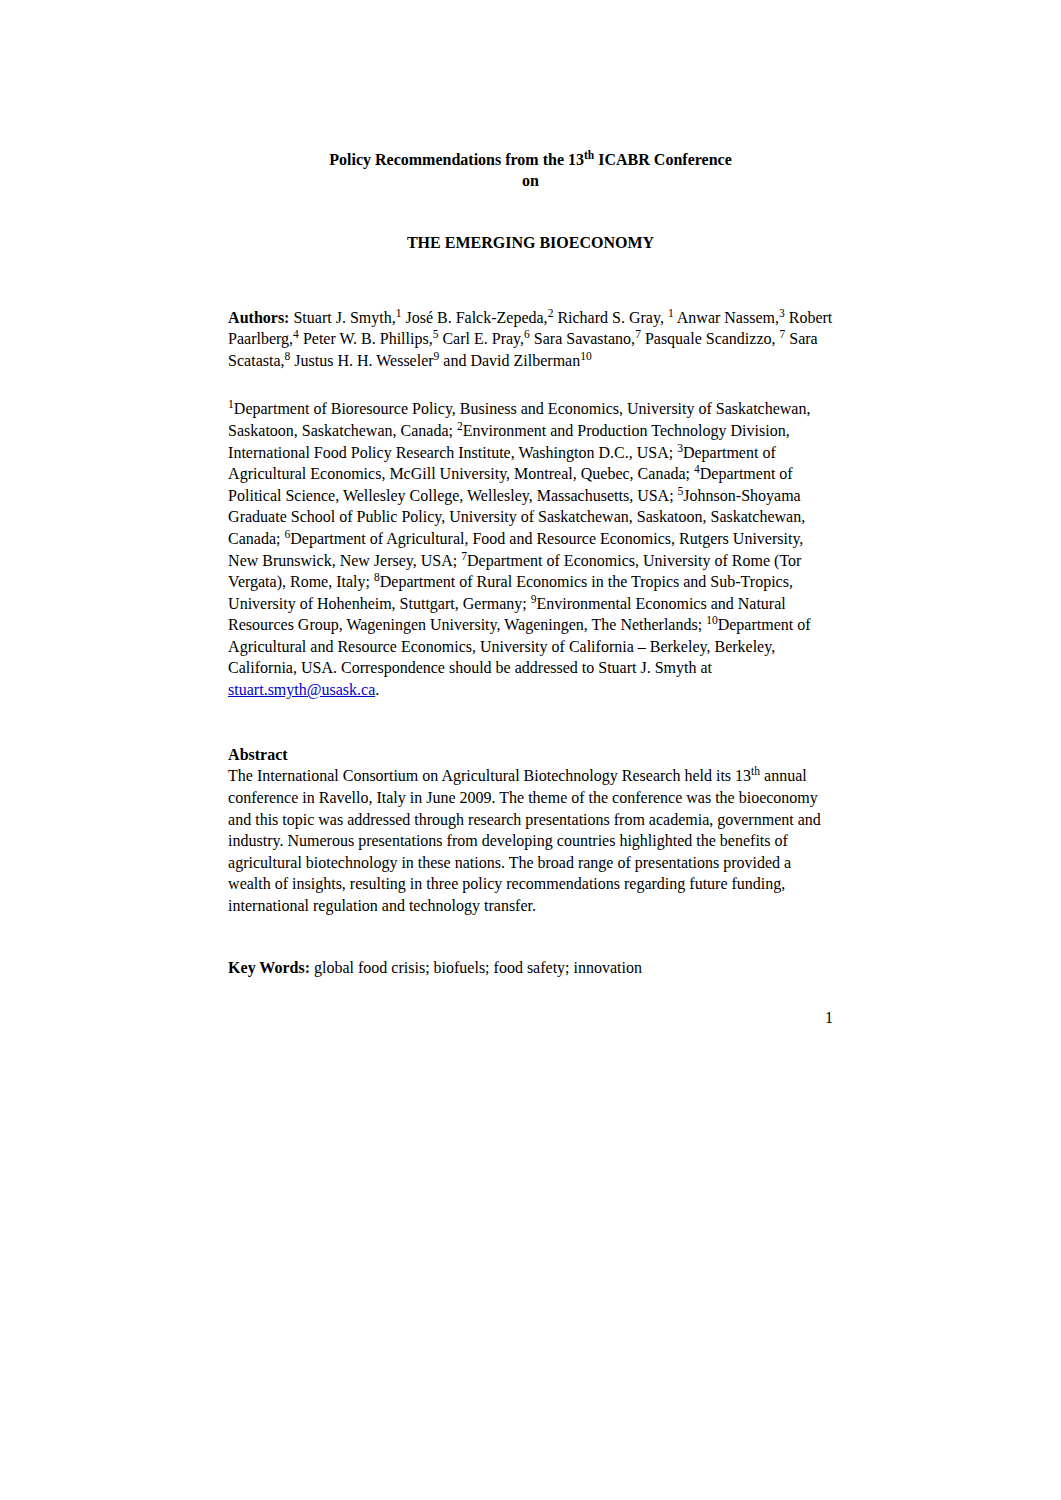Policy Recommendations from the 13th ICABR Conference
on
THE EMERGING BIOECONOMY
Authors: Stuart J. Smyth,1 José B. Falck-Zepeda,2 Richard S. Gray, 1 Anwar Nassem,3 Robert Paarlberg,4 Peter W. B. Phillips,5 Carl E. Pray,6 Sara Savastano,7 Pasquale Scandizzo, 7 Sara Scatasta,8 Justus H. H. Wesseler9 and David Zilberman10
1Department of Bioresource Policy, Business and Economics, University of Saskatchewan, Saskatoon, Saskatchewan, Canada; 2Environment and Production Technology Division, International Food Policy Research Institute, Washington D.C., USA; 3Department of Agricultural Economics, McGill University, Montreal, Quebec, Canada; 4Department of Political Science, Wellesley College, Wellesley, Massachusetts, USA; 5Johnson-Shoyama Graduate School of Public Policy, University of Saskatchewan, Saskatoon, Saskatchewan, Canada; 6Department of Agricultural, Food and Resource Economics, Rutgers University, New Brunswick, New Jersey, USA; 7Department of Economics, University of Rome (Tor Vergata), Rome, Italy; 8Department of Rural Economics in the Tropics and Sub-Tropics, University of Hohenheim, Stuttgart, Germany; 9Environmental Economics and Natural Resources Group, Wageningen University, Wageningen, The Netherlands; 10Department of Agricultural and Resource Economics, University of California – Berkeley, Berkeley, California, USA. Correspondence should be addressed to Stuart J. Smyth at stuart.smyth@usask.ca.
Abstract
The International Consortium on Agricultural Biotechnology Research held its 13th annual conference in Ravello, Italy in June 2009. The theme of the conference was the bioeconomy and this topic was addressed through research presentations from academia, government and industry. Numerous presentations from developing countries highlighted the benefits of agricultural biotechnology in these nations. The broad range of presentations provided a wealth of insights, resulting in three policy recommendations regarding future funding, international regulation and technology transfer.
Key Words: global food crisis; biofuels; food safety; innovation
1